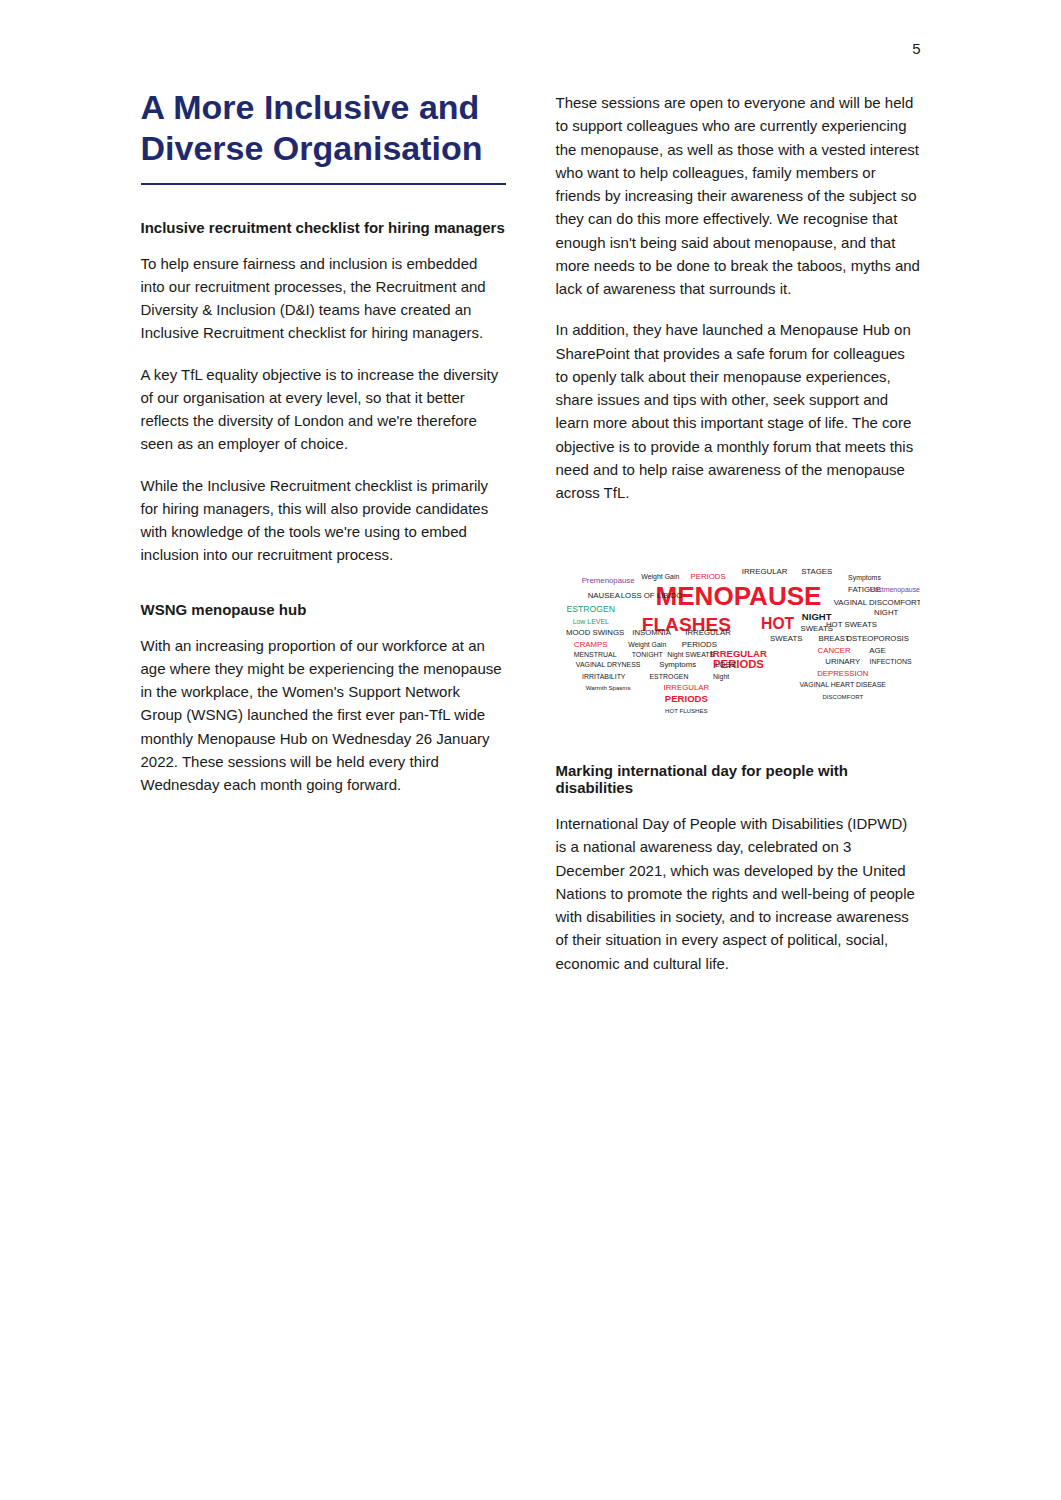5
A More Inclusive and Diverse Organisation
Inclusive recruitment checklist for hiring managers
To help ensure fairness and inclusion is embedded into our recruitment processes, the Recruitment and Diversity & Inclusion (D&I) teams have created an Inclusive Recruitment checklist for hiring managers.
A key TfL equality objective is to increase the diversity of our organisation at every level, so that it better reflects the diversity of London and we're therefore seen as an employer of choice.
While the Inclusive Recruitment checklist is primarily for hiring managers, this will also provide candidates with knowledge of the tools we're using to embed inclusion into our recruitment process.
WSNG menopause hub
With an increasing proportion of our workforce at an age where they might be experiencing the menopause in the workplace, the Women's Support Network Group (WSNG) launched the first ever pan-TfL wide monthly Menopause Hub on Wednesday 26 January 2022. These sessions will be held every third Wednesday each month going forward.
These sessions are open to everyone and will be held to support colleagues who are currently experiencing the menopause, as well as those with a vested interest who want to help colleagues, family members or friends by increasing their awareness of the subject so they can do this more effectively. We recognise that enough isn't being said about menopause, and that more needs to be done to break the taboos, myths and lack of awareness that surrounds it.
In addition, they have launched a Menopause Hub on SharePoint that provides a safe forum for colleagues to openly talk about their menopause experiences, share issues and tips with other, seek support and learn more about this important stage of life. The core objective is to provide a monthly forum that meets this need and to help raise awareness of the menopause across TfL.
MENOPAUSE FLASHES HOT NIGHT SWEATS IRREGULAR PERIODS Premenopause Weight Gain PERIODS IRREGULAR STAGES Symptoms FATIGUE Postmenopause NAUSEA LOSS OF LIBIDO ESTROGEN VAGINAL DISCOMFORT NIGHT Low LEVEL MOOD SWINGS INSOMNIA IRREGULAR HOT SWEATS CRAMPS Weight Gain PERIODS SWEATS BREAST OSTEOPOROSIS MENSTRUAL TONIGHT Night SWEATS CANCER AGE VAGINAL DRYNESS Symptoms LOSS URINARY INFECTIONS IRRITABILITY ESTROGEN Night DEPRESSION Warmth Spasms IRREGULAR VAGINAL HEART DISEASE PERIODS DISCOMFORT HOT FLUSHES
Marking international day for people with disabilities
International Day of People with Disabilities (IDPWD) is a national awareness day, celebrated on 3 December 2021, which was developed by the United Nations to promote the rights and well-being of people with disabilities in society, and to increase awareness of their situation in every aspect of political, social, economic and cultural life.